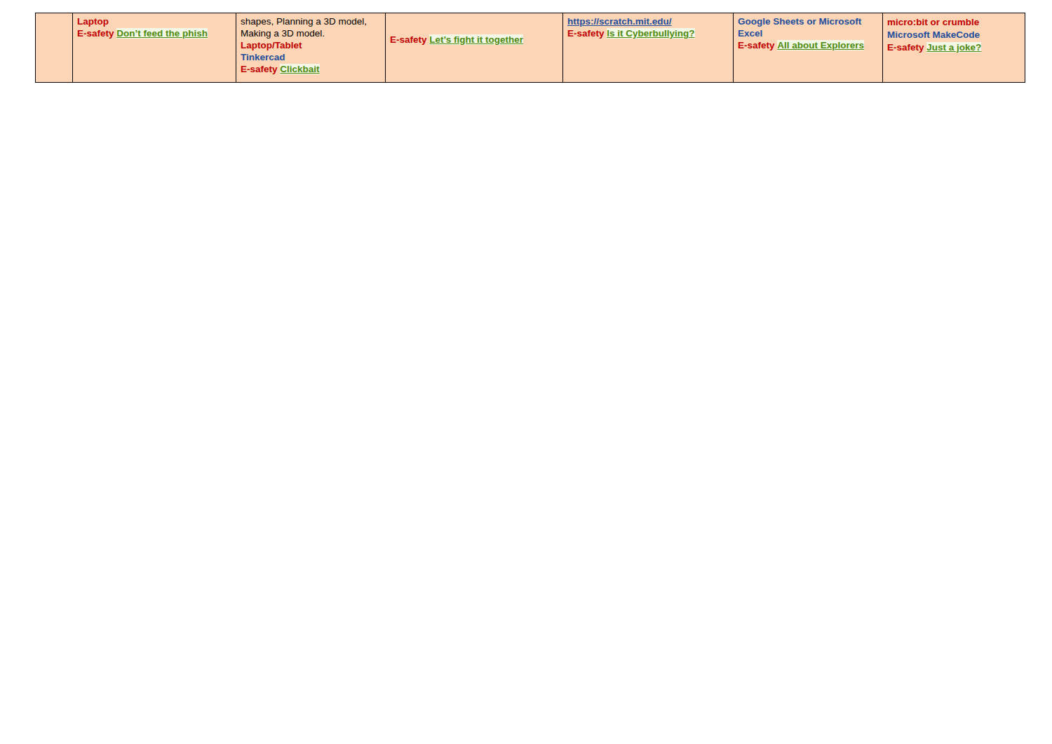| | Laptop E-safety Don’t feed the phish | shapes, Planning a 3D model, Making a 3D model. Laptop/Tablet Tinkercad E-safety Clickbait | E-safety Let’s fight it together | https://scratch.mit.edu/ E-safety Is it Cyberbullying? | Google Sheets or Microsoft Excel E-safety All about Explorers | micro:bit or crumble Microsoft MakeCode E-safety Just a joke? |